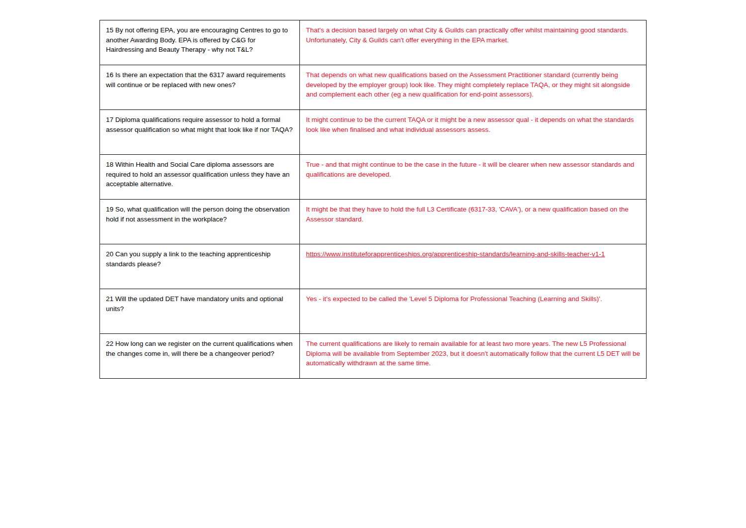| 15 By not offering EPA, you are encouraging Centres to go to another Awarding Body. EPA is offered by C&G for Hairdressing and Beauty Therapy - why not T&L? | That's a decision based largely on what City & Guilds can practically offer whilst maintaining good standards. Unfortunately, City & Guilds can't offer everything in the EPA market. |
| 16 Is there an expectation that the 6317 award requirements will continue or be replaced with new ones? | That depends on what new qualifications based on the Assessment Practitioner standard (currently being developed by the employer group) look like. They might completely replace TAQA, or they might sit alongside and complement each other (eg a new qualification for end-point assessors). |
| 17 Diploma qualifications require assessor to hold a formal assessor qualification so what might that look like if nor TAQA? | It might continue to be the current TAQA or it might be a new assessor qual - it depends on what the standards look like when finalised and what individual assessors assess. |
| 18 Within Health and Social Care diploma assessors are required to hold an assessor qualification unless they have an acceptable alternative. | True - and that might continue to be the case in the future - it will be clearer when new assessor standards and qualifications are developed. |
| 19 So, what qualification will the person doing the observation hold if not assessment in the workplace? | It might be that they have to hold the full L3 Certificate (6317-33, 'CAVA'), or a new qualification based on the Assessor standard. |
| 20 Can you supply a link to the teaching apprenticeship standards please? | https://www.instituteforapprenticeships.org/apprenticeship-standards/learning-and-skills-teacher-v1-1 |
| 21 Will the updated DET have mandatory units and optional units? | Yes - it's expected to be called the 'Level 5 Diploma for Professional Teaching (Learning and Skills)'. |
| 22 How long can we register on the current qualifications when the changes come in, will there be a changeover period? | The current qualifications are likely to remain available for at least two more years. The new L5 Professional Diploma will be available from September 2023, but it doesn't automatically follow that the current L5 DET will be automatically withdrawn at the same time. |